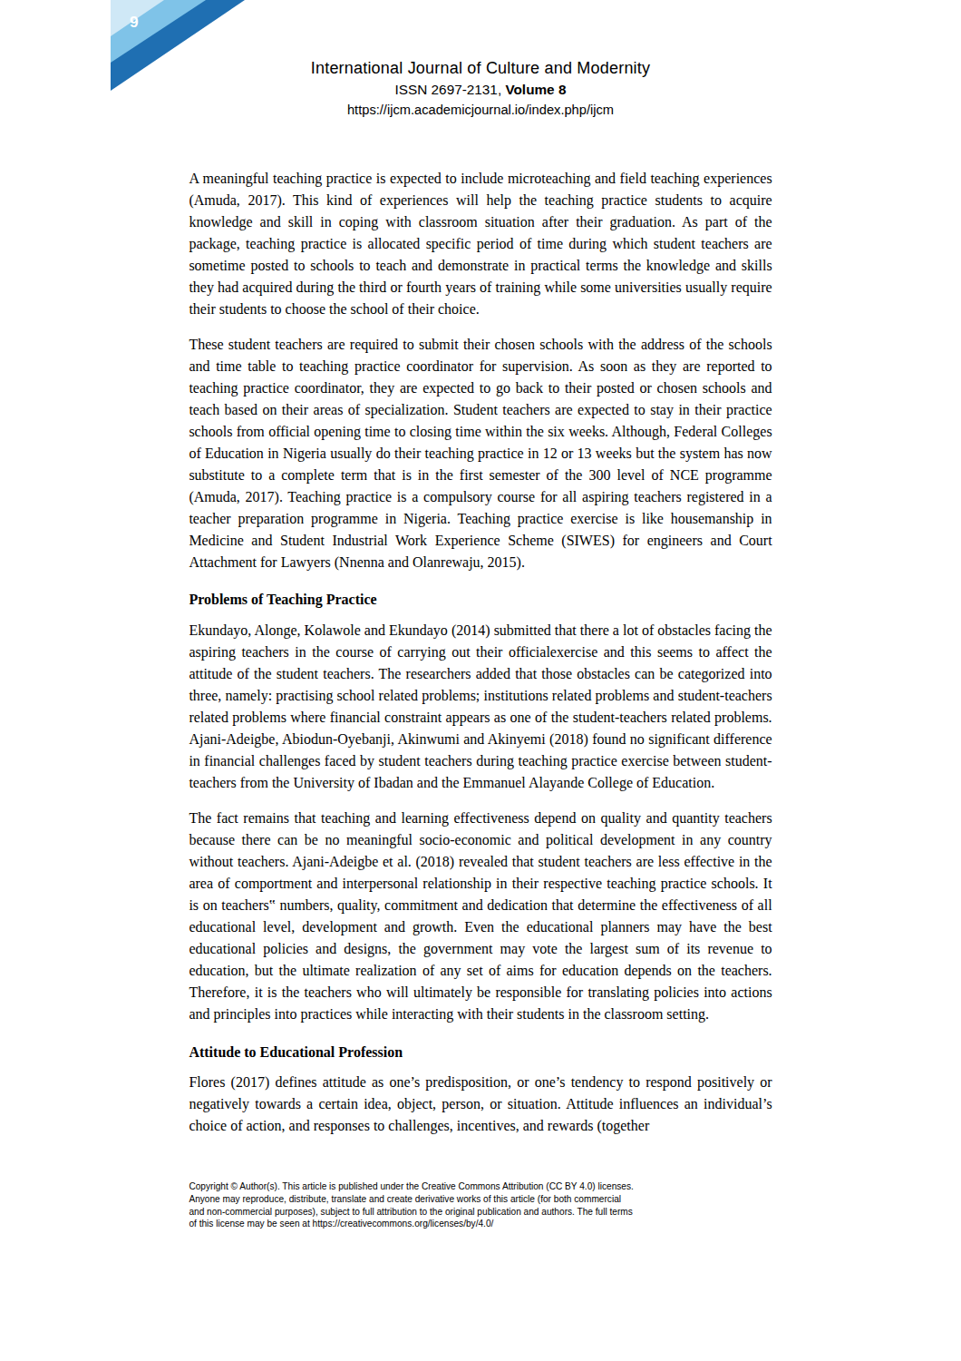9
International Journal of Culture and Modernity
ISSN 2697-2131, Volume 8
https://ijcm.academicjournal.io/index.php/ijcm
A meaningful teaching practice is expected to include microteaching and field teaching experiences (Amuda, 2017). This kind of experiences will help the teaching practice students to acquire knowledge and skill in coping with classroom situation after their graduation. As part of the package, teaching practice is allocated specific period of time during which student teachers are sometime posted to schools to teach and demonstrate in practical terms the knowledge and skills they had acquired during the third or fourth years of training while some universities usually require their students to choose the school of their choice.
These student teachers are required to submit their chosen schools with the address of the schools and time table to teaching practice coordinator for supervision. As soon as they are reported to teaching practice coordinator, they are expected to go back to their posted or chosen schools and teach based on their areas of specialization. Student teachers are expected to stay in their practice schools from official opening time to closing time within the six weeks. Although, Federal Colleges of Education in Nigeria usually do their teaching practice in 12 or 13 weeks but the system has now substitute to a complete term that is in the first semester of the 300 level of NCE programme (Amuda, 2017). Teaching practice is a compulsory course for all aspiring teachers registered in a teacher preparation programme in Nigeria. Teaching practice exercise is like housemanship in Medicine and Student Industrial Work Experience Scheme (SIWES) for engineers and Court Attachment for Lawyers (Nnenna and Olanrewaju, 2015).
Problems of Teaching Practice
Ekundayo, Alonge, Kolawole and Ekundayo (2014) submitted that there a lot of obstacles facing the aspiring teachers in the course of carrying out their officialexercise and this seems to affect the attitude of the student teachers. The researchers added that those obstacles can be categorized into three, namely: practising school related problems; institutions related problems and student-teachers related problems where financial constraint appears as one of the student-teachers related problems. Ajani-Adeigbe, Abiodun-Oyebanji, Akinwumi and Akinyemi (2018) found no significant difference in financial challenges faced by student teachers during teaching practice exercise between student-teachers from the University of Ibadan and the Emmanuel Alayande College of Education.
The fact remains that teaching and learning effectiveness depend on quality and quantity teachers because there can be no meaningful socio-economic and political development in any country without teachers. Ajani-Adeigbe et al. (2018) revealed that student teachers are less effective in the area of comportment and interpersonal relationship in their respective teaching practice schools. It is on teachers‟ numbers, quality, commitment and dedication that determine the effectiveness of all educational level, development and growth. Even the educational planners may have the best educational policies and designs, the government may vote the largest sum of its revenue to education, but the ultimate realization of any set of aims for education depends on the teachers. Therefore, it is the teachers who will ultimately be responsible for translating policies into actions and principles into practices while interacting with their students in the classroom setting.
Attitude to Educational Profession
Flores (2017) defines attitude as one’s predisposition, or one’s tendency to respond positively or negatively towards a certain idea, object, person, or situation. Attitude influences an individual’s choice of action, and responses to challenges, incentives, and rewards (together
Copyright © Author(s). This article is published under the Creative Commons Attribution (CC BY 4.0) licenses.
Anyone may reproduce, distribute, translate and create derivative works of this article (for both commercial
and non-commercial purposes), subject to full attribution to the original publication and authors. The full terms
of this license may be seen at https://creativecommons.org/licenses/by/4.0/